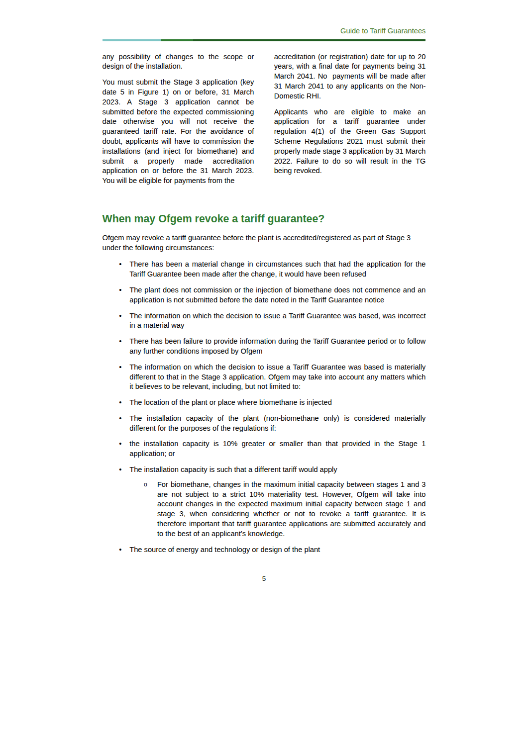Guide to Tariff Guarantees
any possibility of changes to the scope or design of the installation.
You must submit the Stage 3 application (key date 5 in Figure 1) on or before, 31 March 2023. A Stage 3 application cannot be submitted before the expected commissioning date otherwise you will not receive the guaranteed tariff rate. For the avoidance of doubt, applicants will have to commission the installations (and inject for biomethane) and submit a properly made accreditation application on or before the 31 March 2023. You will be eligible for payments from the
accreditation (or registration) date for up to 20 years, with a final date for payments being 31 March 2041. No payments will be made after 31 March 2041 to any applicants on the Non-Domestic RHI.
Applicants who are eligible to make an application for a tariff guarantee under regulation 4(1) of the Green Gas Support Scheme Regulations 2021 must submit their properly made stage 3 application by 31 March 2022. Failure to do so will result in the TG being revoked.
When may Ofgem revoke a tariff guarantee?
Ofgem may revoke a tariff guarantee before the plant is accredited/registered as part of Stage 3 under the following circumstances:
There has been a material change in circumstances such that had the application for the Tariff Guarantee been made after the change, it would have been refused
The plant does not commission or the injection of biomethane does not commence and an application is not submitted before the date noted in the Tariff Guarantee notice
The information on which the decision to issue a Tariff Guarantee was based, was incorrect in a material way
There has been failure to provide information during the Tariff Guarantee period or to follow any further conditions imposed by Ofgem
The information on which the decision to issue a Tariff Guarantee was based is materially different to that in the Stage 3 application. Ofgem may take into account any matters which it believes to be relevant, including, but not limited to:
The location of the plant or place where biomethane is injected
The installation capacity of the plant (non-biomethane only) is considered materially different for the purposes of the regulations if:
the installation capacity is 10% greater or smaller than that provided in the Stage 1 application; or
The installation capacity is such that a different tariff would apply
For biomethane, changes in the maximum initial capacity between stages 1 and 3 are not subject to a strict 10% materiality test. However, Ofgem will take into account changes in the expected maximum initial capacity between stage 1 and stage 3, when considering whether or not to revoke a tariff guarantee. It is therefore important that tariff guarantee applications are submitted accurately and to the best of an applicant’s knowledge.
The source of energy and technology or design of the plant
5